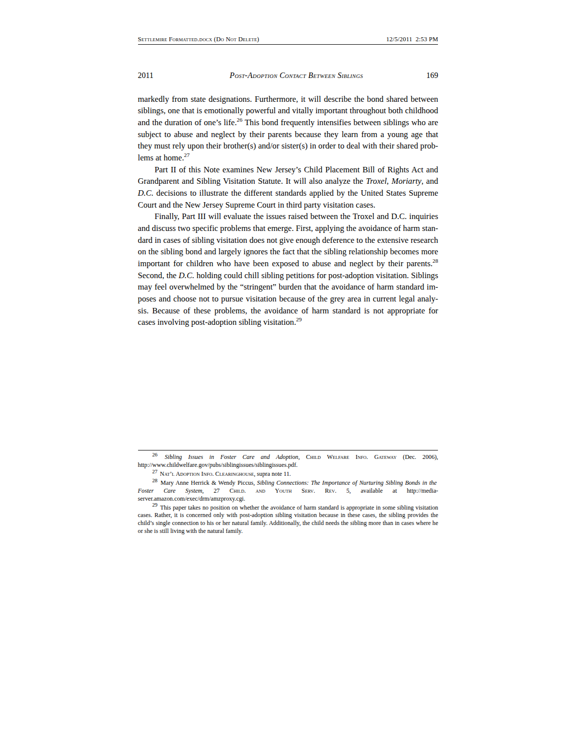Settlemire Formatted.docx (Do Not Delete) 12/5/2011 2:53 PM
2011 Post-Adoption Contact Between Siblings 169
markedly from state designations. Furthermore, it will describe the bond shared between siblings, one that is emotionally powerful and vitally important throughout both childhood and the duration of one’s life.26 This bond frequently intensifies between siblings who are subject to abuse and neglect by their parents because they learn from a young age that they must rely upon their brother(s) and/or sister(s) in order to deal with their shared problems at home.27
Part II of this Note examines New Jersey’s Child Placement Bill of Rights Act and Grandparent and Sibling Visitation Statute. It will also analyze the Troxel, Moriarty, and D.C. decisions to illustrate the different standards applied by the United States Supreme Court and the New Jersey Supreme Court in third party visitation cases.
Finally, Part III will evaluate the issues raised between the Troxel and D.C. inquiries and discuss two specific problems that emerge. First, applying the avoidance of harm standard in cases of sibling visitation does not give enough deference to the extensive research on the sibling bond and largely ignores the fact that the sibling relationship becomes more important for children who have been exposed to abuse and neglect by their parents.28 Second, the D.C. holding could chill sibling petitions for post-adoption visitation. Siblings may feel overwhelmed by the “stringent” burden that the avoidance of harm standard imposes and choose not to pursue visitation because of the grey area in current legal analysis. Because of these problems, the avoidance of harm standard is not appropriate for cases involving post-adoption sibling visitation.29
26 Sibling Issues in Foster Care and Adoption, Child Welfare Info. Gateway (Dec. 2006), http://www.childwelfare.gov/pubs/siblingissues/siblingissues.pdf.
27 Nat’l Adoption Info. Clearinghouse, supra note 11.
28 Mary Anne Herrick & Wendy Piccus, Sibling Connections: The Importance of Nurturing Sibling Bonds in the Foster Care System, 27 Child. and Youth Serv. Rev. 5, available at http://media-server.amazon.com/exec/drm/amzproxy.cgi.
29 This paper takes no position on whether the avoidance of harm standard is appropriate in some sibling visitation cases. Rather, it is concerned only with post-adoption sibling visitation because in these cases, the sibling provides the child’s single connection to his or her natural family. Additionally, the child needs the sibling more than in cases where he or she is still living with the natural family.